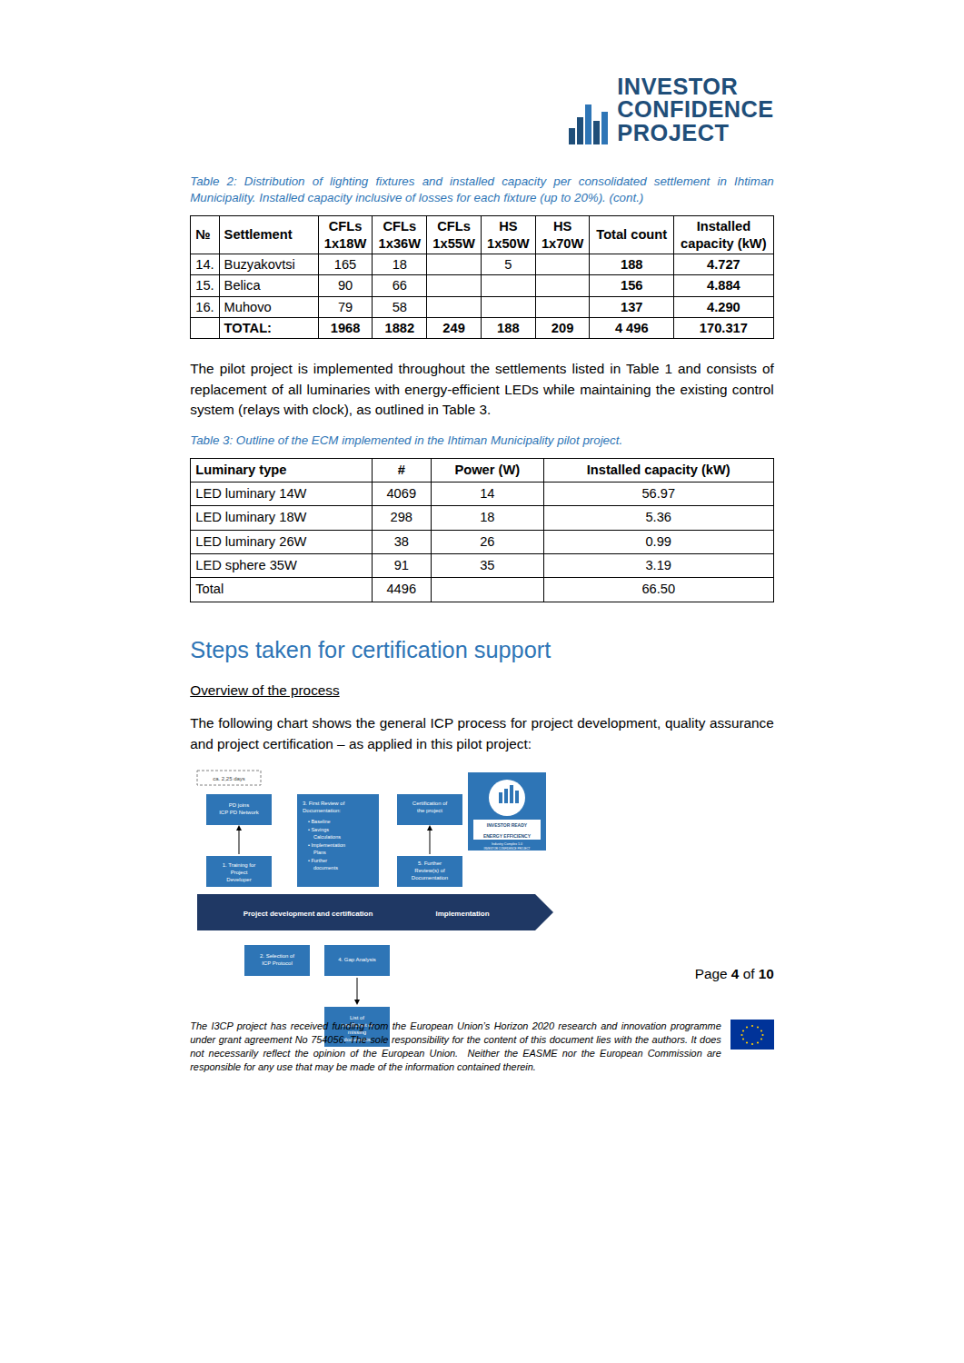INVESTOR
CONFIDENCE
PROJECT
Table 2: Distribution of lighting fixtures and installed capacity per consolidated settlement in Ihtiman Municipality. Installed capacity inclusive of losses for each fixture (up to 20%). (cont.)
| № | Settlement | CFLs 1x18W | CFLs 1x36W | CFLs 1x55W | HS 1x50W | HS 1x70W | Total count | Installed capacity (kW) |
| --- | --- | --- | --- | --- | --- | --- | --- | --- |
| 14. | Buzyakovtsi | 165 | 18 | | 5 | | 188 | 4.727 |
| 15. | Belica | 90 | 66 | | | | 156 | 4.884 |
| 16. | Muhovo | 79 | 58 | | | | 137 | 4.290 |
| | TOTAL: | 1968 | 1882 | 249 | 188 | 209 | 4 496 | 170.317 |
The pilot project is implemented throughout the settlements listed in Table 1 and consists of replacement of all luminaries with energy-efficient LEDs while maintaining the existing control system (relays with clock), as outlined in Table 3.
Table 3: Outline of the ECM implemented in the Ihtiman Municipality pilot project.
| Luminary type | # | Power (W) | Installed capacity (kW) |
| --- | --- | --- | --- |
| LED luminary 14W | 4069 | 14 | 56.97 |
| LED luminary 18W | 298 | 18 | 5.36 |
| LED luminary 26W | 38 | 26 | 0.99 |
| LED sphere 35W | 91 | 35 | 3.19 |
| Total | 4496 | | 66.50 |
Steps taken for certification support
Overview of the process
The following chart shows the general ICP process for project development, quality assurance and project certification – as applied in this pilot project:
ca. 2,25 days PD joins ICP PD Network 1. Training for Project Developer 3. First Review of Documentation: • Baseline • Savings Calculations • Implementation Plans • Further documents Certification of the project 5. Further Review(s) of Documentation INVESTOR READY ENERGY EFFICIENCY Industry Complex 1.0 INVESTOR CONFIDENCE PROJECT Project development and certification Implementation 2. Selection of ICP Protocol 4. Gap Analysis List of insufficient or missing documents
Page 4 of 10
The I3CP project has received funding from the European Union’s Horizon 2020 research and innovation programme under grant agreement No 754056. The sole responsibility for the content of this document lies with the authors. It does not necessarily reflect the opinion of the European Union. Neither the EASME nor the European Commission are responsible for any use that may be made of the information contained therein.